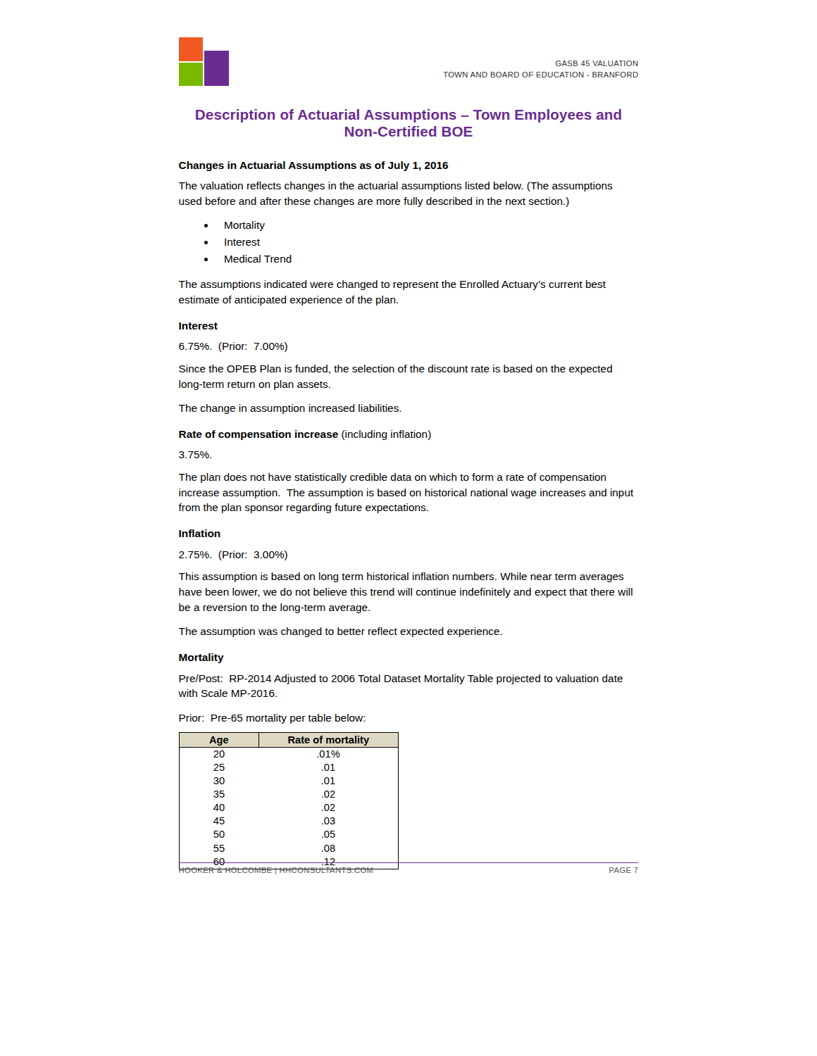GASB 45 VALUATION
TOWN AND BOARD OF EDUCATION - BRANFORD
Description of Actuarial Assumptions – Town Employees and Non-Certified BOE
Changes in Actuarial Assumptions as of July 1, 2016
The valuation reflects changes in the actuarial assumptions listed below. (The assumptions used before and after these changes are more fully described in the next section.)
Mortality
Interest
Medical Trend
The assumptions indicated were changed to represent the Enrolled Actuary’s current best estimate of anticipated experience of the plan.
Interest
6.75%. (Prior: 7.00%)
Since the OPEB Plan is funded, the selection of the discount rate is based on the expected long-term return on plan assets.
The change in assumption increased liabilities.
Rate of compensation increase (including inflation)
3.75%.
The plan does not have statistically credible data on which to form a rate of compensation increase assumption. The assumption is based on historical national wage increases and input from the plan sponsor regarding future expectations.
Inflation
2.75%. (Prior: 3.00%)
This assumption is based on long term historical inflation numbers. While near term averages have been lower, we do not believe this trend will continue indefinitely and expect that there will be a reversion to the long-term average.
The assumption was changed to better reflect expected experience.
Mortality
Pre/Post: RP-2014 Adjusted to 2006 Total Dataset Mortality Table projected to valuation date with Scale MP-2016.
Prior: Pre-65 mortality per table below:
| Age | Rate of mortality |
| --- | --- |
| 20 | .01% |
| 25 | .01 |
| 30 | .01 |
| 35 | .02 |
| 40 | .02 |
| 45 | .03 |
| 50 | .05 |
| 55 | .08 |
| 60 | .12 |
HOOKER & HOLCOMBE | HHCONSULTANTS.COM PAGE 7